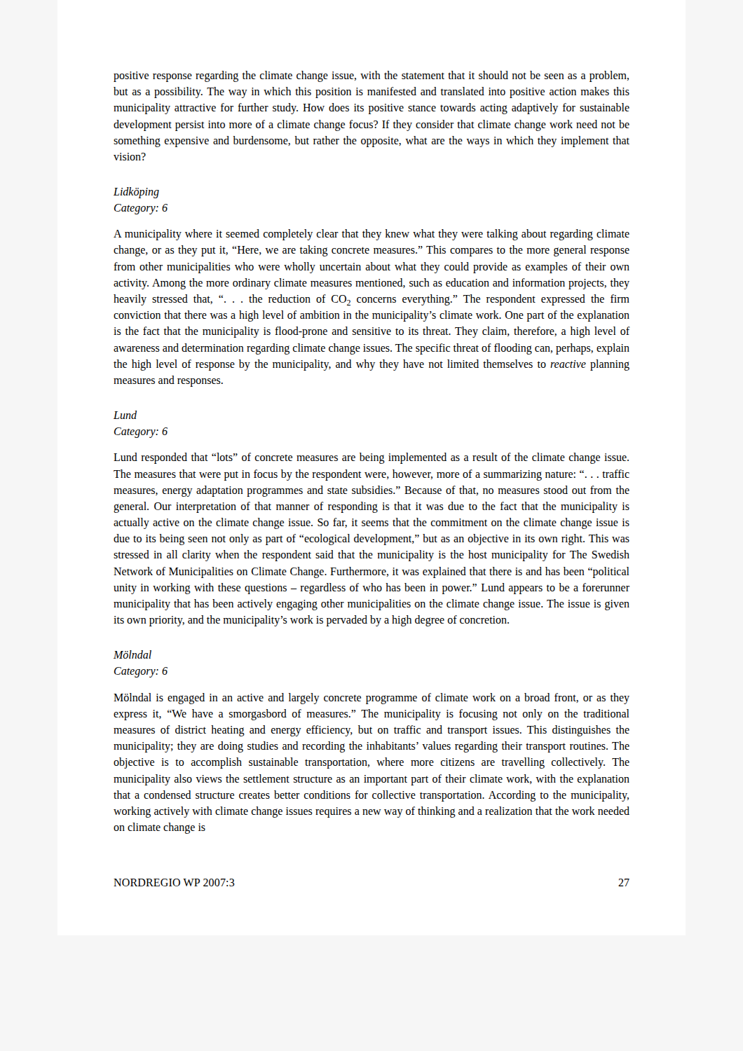positive response regarding the climate change issue, with the statement that it should not be seen as a problem, but as a possibility. The way in which this position is manifested and translated into positive action makes this municipality attractive for further study. How does its positive stance towards acting adaptively for sustainable development persist into more of a climate change focus? If they consider that climate change work need not be something expensive and burdensome, but rather the opposite, what are the ways in which they implement that vision?
Lidköping
Category: 6
A municipality where it seemed completely clear that they knew what they were talking about regarding climate change, or as they put it, “Here, we are taking concrete measures.” This compares to the more general response from other municipalities who were wholly uncertain about what they could provide as examples of their own activity. Among the more ordinary climate measures mentioned, such as education and information projects, they heavily stressed that, “. . . the reduction of CO2 concerns everything.” The respondent expressed the firm conviction that there was a high level of ambition in the municipality’s climate work. One part of the explanation is the fact that the municipality is flood-prone and sensitive to its threat. They claim, therefore, a high level of awareness and determination regarding climate change issues. The specific threat of flooding can, perhaps, explain the high level of response by the municipality, and why they have not limited themselves to reactive planning measures and responses.
Lund
Category: 6
Lund responded that “lots” of concrete measures are being implemented as a result of the climate change issue. The measures that were put in focus by the respondent were, however, more of a summarizing nature: “. . . traffic measures, energy adaptation programmes and state subsidies.” Because of that, no measures stood out from the general. Our interpretation of that manner of responding is that it was due to the fact that the municipality is actually active on the climate change issue. So far, it seems that the commitment on the climate change issue is due to its being seen not only as part of “ecological development,” but as an objective in its own right. This was stressed in all clarity when the respondent said that the municipality is the host municipality for The Swedish Network of Municipalities on Climate Change. Furthermore, it was explained that there is and has been “political unity in working with these questions – regardless of who has been in power.” Lund appears to be a forerunner municipality that has been actively engaging other municipalities on the climate change issue. The issue is given its own priority, and the municipality’s work is pervaded by a high degree of concretion.
Mölndal
Category: 6
Mölndal is engaged in an active and largely concrete programme of climate work on a broad front, or as they express it, “We have a smorgasbord of measures.” The municipality is focusing not only on the traditional measures of district heating and energy efficiency, but on traffic and transport issues. This distinguishes the municipality; they are doing studies and recording the inhabitants’ values regarding their transport routines. The objective is to accomplish sustainable transportation, where more citizens are travelling collectively. The municipality also views the settlement structure as an important part of their climate work, with the explanation that a condensed structure creates better conditions for collective transportation. According to the municipality, working actively with climate change issues requires a new way of thinking and a realization that the work needed on climate change is
NORDREGIO WP 2007:3 27